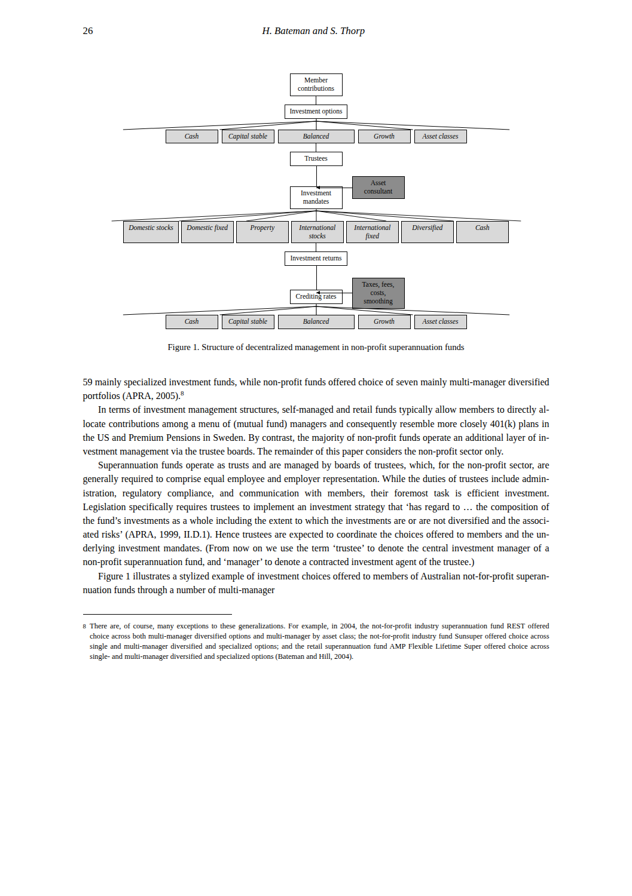26 H. Bateman and S. Thorp
Member
contributions
Investment options
Cash
Capital stable
Balanced
Growth
Asset classes
Trustees
Asset
consultant
Investment
mandates
Domestic stocks
Domestic fixed
Property
International
stocks
International
fixed
Diversified
Cash
Investment returns
Taxes, fees,
costs,
smoothing
Crediting rates
Cash
Capital stable
Balanced
Growth
Asset classes
Figure 1. Structure of decentralized management in non-profit superannuation funds
59 mainly specialized investment funds, while non-profit funds offered choice of seven mainly multi-manager diversified portfolios (APRA, 2005).8
In terms of investment management structures, self-managed and retail funds typically allow members to directly allocate contributions among a menu of (mutual fund) managers and consequently resemble more closely 401(k) plans in the US and Premium Pensions in Sweden. By contrast, the majority of non-profit funds operate an additional layer of investment management via the trustee boards. The remainder of this paper considers the non-profit sector only.
Superannuation funds operate as trusts and are managed by boards of trustees, which, for the non-profit sector, are generally required to comprise equal employee and employer representation. While the duties of trustees include administration, regulatory compliance, and communication with members, their foremost task is efficient investment. Legislation specifically requires trustees to implement an investment strategy that ‘has regard to … the composition of the fund’s investments as a whole including the extent to which the investments are or are not diversified and the associated risks’ (APRA, 1999, II.D.1). Hence trustees are expected to coordinate the choices offered to members and the underlying investment mandates. (From now on we use the term ‘trustee’ to denote the central investment manager of a non-profit superannuation fund, and ‘manager’ to denote a contracted investment agent of the trustee.)
Figure 1 illustrates a stylized example of investment choices offered to members of Australian not-for-profit superannuation funds through a number of multi-manager
8 There are, of course, many exceptions to these generalizations. For example, in 2004, the not-for-profit industry superannuation fund REST offered choice across both multi-manager diversified options and multi-manager by asset class; the not-for-profit industry fund Sunsuper offered choice across single and multi-manager diversified and specialized options; and the retail superannuation fund AMP Flexible Lifetime Super offered choice across single- and multi-manager diversified and specialized options (Bateman and Hill, 2004).